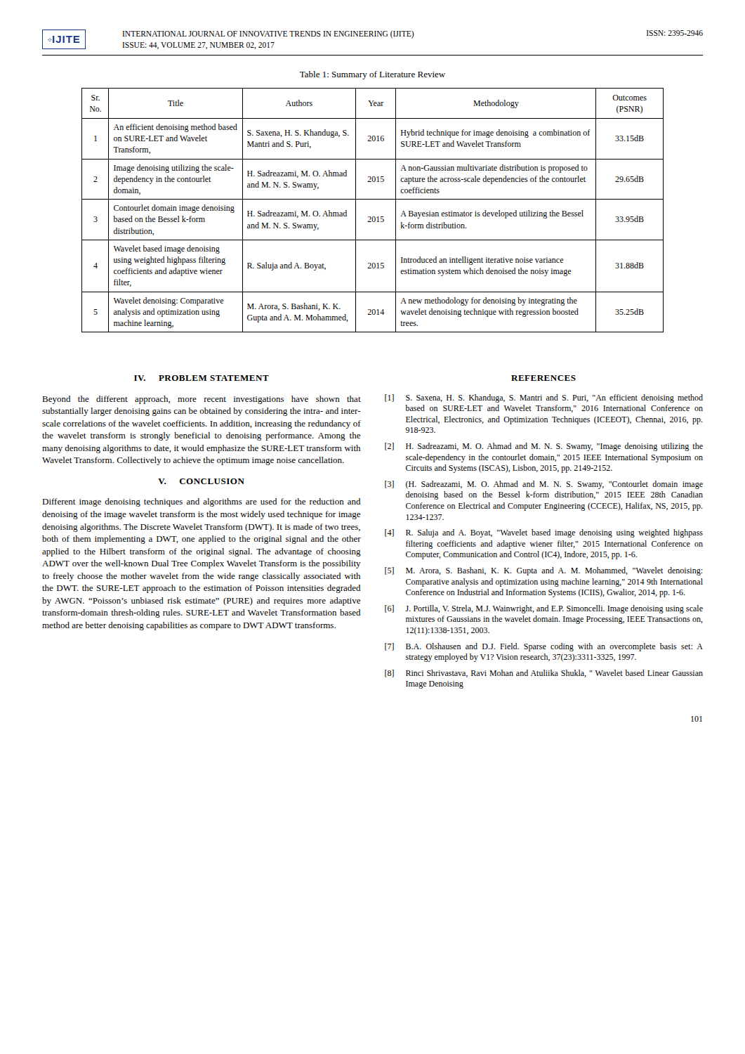⁘IJITE
INTERNATIONAL JOURNAL OF INNOVATIVE TRENDS IN ENGINEERING (IJITE)
ISSUE: 44, VOLUME 27, NUMBER 02, 2017
ISSN: 2395-2946
Table 1: Summary of Literature Review
| Sr. No. | Title | Authors | Year | Methodology | Outcomes (PSNR) |
| --- | --- | --- | --- | --- | --- |
| 1 | An efficient denoising method based on SURE-LET and Wavelet Transform, | S. Saxena, H. S. Khanduga, S. Mantri and S. Puri, | 2016 | Hybrid technique for image denoising a combination of SURE-LET and Wavelet Transform | 33.15dB |
| 2 | Image denoising utilizing the scale-dependency in the contourlet domain, | H. Sadreazami, M. O. Ahmad and M. N. S. Swamy, | 2015 | A non-Gaussian multivariate distribution is proposed to capture the across-scale dependencies of the contourlet coefficients | 29.65dB |
| 3 | Contourlet domain image denoising based on the Bessel k-form distribution, | H. Sadreazami, M. O. Ahmad and M. N. S. Swamy, | 2015 | A Bayesian estimator is developed utilizing the Bessel k-form distribution. | 33.95dB |
| 4 | Wavelet based image denoising using weighted highpass filtering coefficients and adaptive wiener filter, | R. Saluja and A. Boyat, | 2015 | Introduced an intelligent iterative noise variance estimation system which denoised the noisy image | 31.88dB |
| 5 | Wavelet denoising: Comparative analysis and optimization using machine learning, | M. Arora, S. Bashani, K. K. Gupta and A. M. Mohammed, | 2014 | A new methodology for denoising by integrating the wavelet denoising technique with regression boosted trees. | 35.25dB |
IV. PROBLEM STATEMENT
Beyond the different approach, more recent investigations have shown that substantially larger denoising gains can be obtained by considering the intra- and inter-scale correlations of the wavelet coefficients. In addition, increasing the redundancy of the wavelet transform is strongly beneficial to denoising performance. Among the many denoising algorithms to date, it would emphasize the SURE-LET transform with Wavelet Transform. Collectively to achieve the optimum image noise cancellation.
V. CONCLUSION
Different image denoising techniques and algorithms are used for the reduction and denoising of the image wavelet transform is the most widely used technique for image denoising algorithms. The Discrete Wavelet Transform (DWT). It is made of two trees, both of them implementing a DWT, one applied to the original signal and the other applied to the Hilbert transform of the original signal. The advantage of choosing ADWT over the well-known Dual Tree Complex Wavelet Transform is the possibility to freely choose the mother wavelet from the wide range classically associated with the DWT. the SURE-LET approach to the estimation of Poisson intensities degraded by AWGN. “Poisson’s unbiased risk estimate” (PURE) and requires more adaptive transform-domain thresh-olding rules. SURE-LET and Wavelet Transformation based method are better denoising capabilities as compare to DWT ADWT transforms.
REFERENCES
S. Saxena, H. S. Khanduga, S. Mantri and S. Puri, "An efficient denoising method based on SURE-LET and Wavelet Transform," 2016 International Conference on Electrical, Electronics, and Optimization Techniques (ICEEOT), Chennai, 2016, pp. 918-923.
H. Sadreazami, M. O. Ahmad and M. N. S. Swamy, "Image denoising utilizing the scale-dependency in the contourlet domain," 2015 IEEE International Symposium on Circuits and Systems (ISCAS), Lisbon, 2015, pp. 2149-2152.
(H. Sadreazami, M. O. Ahmad and M. N. S. Swamy, "Contourlet domain image denoising based on the Bessel k-form distribution," 2015 IEEE 28th Canadian Conference on Electrical and Computer Engineering (CCECE), Halifax, NS, 2015, pp. 1234-1237.
R. Saluja and A. Boyat, "Wavelet based image denoising using weighted highpass filtering coefficients and adaptive wiener filter," 2015 International Conference on Computer, Communication and Control (IC4), Indore, 2015, pp. 1-6.
M. Arora, S. Bashani, K. K. Gupta and A. M. Mohammed, "Wavelet denoising: Comparative analysis and optimization using machine learning," 2014 9th International Conference on Industrial and Information Systems (ICIIS), Gwalior, 2014, pp. 1-6.
J. Portilla, V. Strela, M.J. Wainwright, and E.P. Simoncelli. Image denoising using scale mixtures of Gaussians in the wavelet domain. Image Processing, IEEE Transactions on, 12(11):1338-1351, 2003.
B.A. Olshausen and D.J. Field. Sparse coding with an overcomplete basis set: A strategy employed by V1? Vision research, 37(23):3311-3325, 1997.
Rinci Shrivastava, Ravi Mohan and Atuliika Shukla, " Wavelet based Linear Gaussian Image Denoising
101